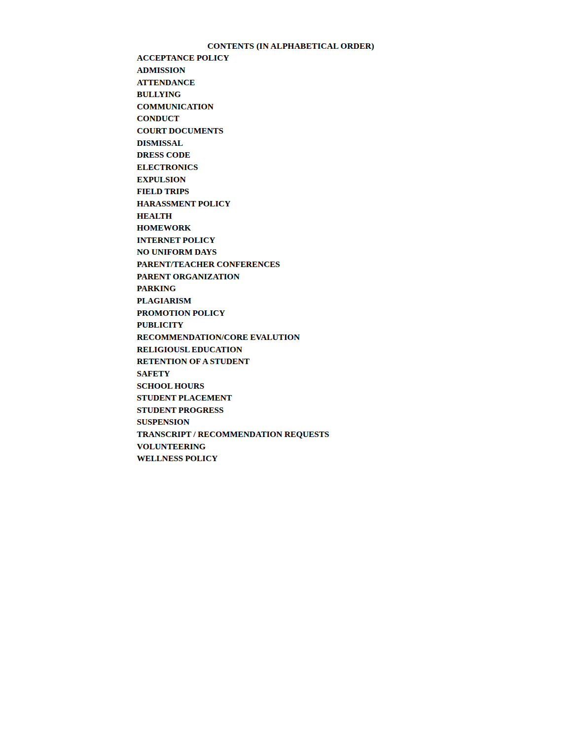CONTENTS (IN ALPHABETICAL ORDER)
Acceptance Policy
Admission
Attendance
Bullying
Communication
Conduct
Court Documents
Dismissal
Dress Code
Electronics
Expulsion
Field Trips
Harassment Policy
Health
Homework
Internet Policy
No Uniform Days
Parent/Teacher Conferences
Parent Organization
Parking
Plagiarism
Promotion Policy
Publicity
Recommendation/Core Evalution
Religiousl Education
Retention of a Student
Safety
School Hours
Student Placement
Student Progress
Suspension
Transcript / Recommendation Requests
Volunteering
Wellness Policy